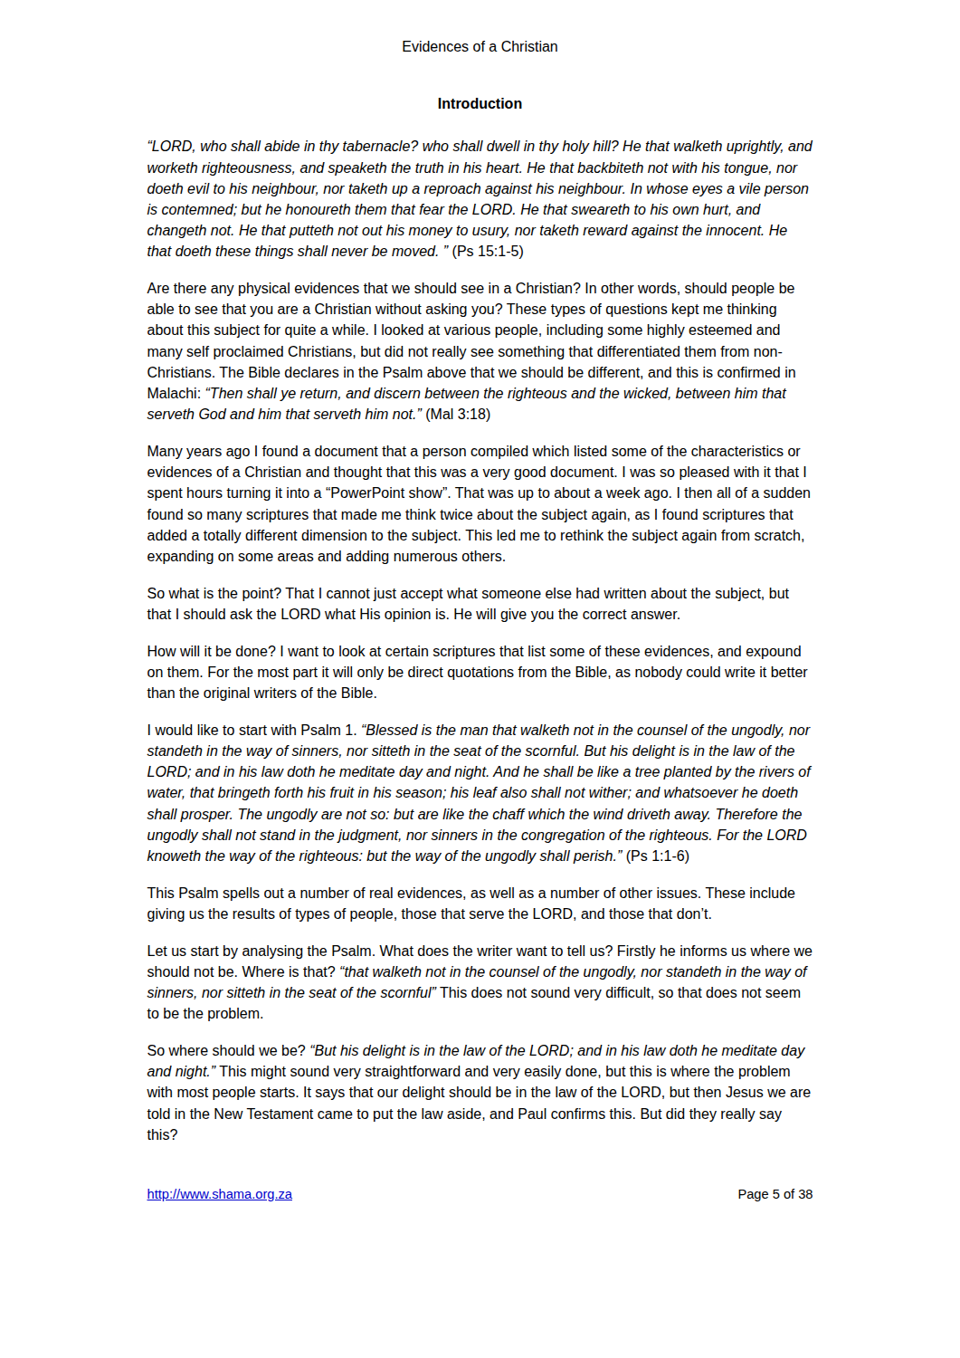Evidences of a Christian
Introduction
“LORD, who shall abide in thy tabernacle? who shall dwell in thy holy hill? He that walketh uprightly, and worketh righteousness, and speaketh the truth in his heart. He that backbiteth not with his tongue, nor doeth evil to his neighbour, nor taketh up a reproach against his neighbour. In whose eyes a vile person is contemned; but he honoureth them that fear the LORD. He that sweareth to his own hurt, and changeth not. He that putteth not out his money to usury, nor taketh reward against the innocent. He that doeth these things shall never be moved. ” (Ps 15:1-5)
Are there any physical evidences that we should see in a Christian? In other words, should people be able to see that you are a Christian without asking you? These types of questions kept me thinking about this subject for quite a while. I looked at various people, including some highly esteemed and many self proclaimed Christians, but did not really see something that differentiated them from non-Christians. The Bible declares in the Psalm above that we should be different, and this is confirmed in Malachi: “Then shall ye return, and discern between the righteous and the wicked, between him that serveth God and him that serveth him not.” (Mal 3:18)
Many years ago I found a document that a person compiled which listed some of the characteristics or evidences of a Christian and thought that this was a very good document. I was so pleased with it that I spent hours turning it into a “PowerPoint show”. That was up to about a week ago. I then all of a sudden found so many scriptures that made me think twice about the subject again, as I found scriptures that added a totally different dimension to the subject. This led me to rethink the subject again from scratch, expanding on some areas and adding numerous others.
So what is the point? That I cannot just accept what someone else had written about the subject, but that I should ask the LORD what His opinion is. He will give you the correct answer.
How will it be done? I want to look at certain scriptures that list some of these evidences, and expound on them. For the most part it will only be direct quotations from the Bible, as nobody could write it better than the original writers of the Bible.
I would like to start with Psalm 1. “Blessed is the man that walketh not in the counsel of the ungodly, nor standeth in the way of sinners, nor sitteth in the seat of the scornful. But his delight is in the law of the LORD; and in his law doth he meditate day and night. And he shall be like a tree planted by the rivers of water, that bringeth forth his fruit in his season; his leaf also shall not wither; and whatsoever he doeth shall prosper. The ungodly are not so: but are like the chaff which the wind driveth away. Therefore the ungodly shall not stand in the judgment, nor sinners in the congregation of the righteous. For the LORD knoweth the way of the righteous: but the way of the ungodly shall perish.” (Ps 1:1-6)
This Psalm spells out a number of real evidences, as well as a number of other issues. These include giving us the results of types of people, those that serve the LORD, and those that don’t.
Let us start by analysing the Psalm. What does the writer want to tell us? Firstly he informs us where we should not be. Where is that? “that walketh not in the counsel of the ungodly, nor standeth in the way of sinners, nor sitteth in the seat of the scornful” This does not sound very difficult, so that does not seem to be the problem.
So where should we be? “But his delight is in the law of the LORD; and in his law doth he meditate day and night.” This might sound very straightforward and very easily done, but this is where the problem with most people starts. It says that our delight should be in the law of the LORD, but then Jesus we are told in the New Testament came to put the law aside, and Paul confirms this. But did they really say this?
http://www.shama.org.za Page 5 of 38